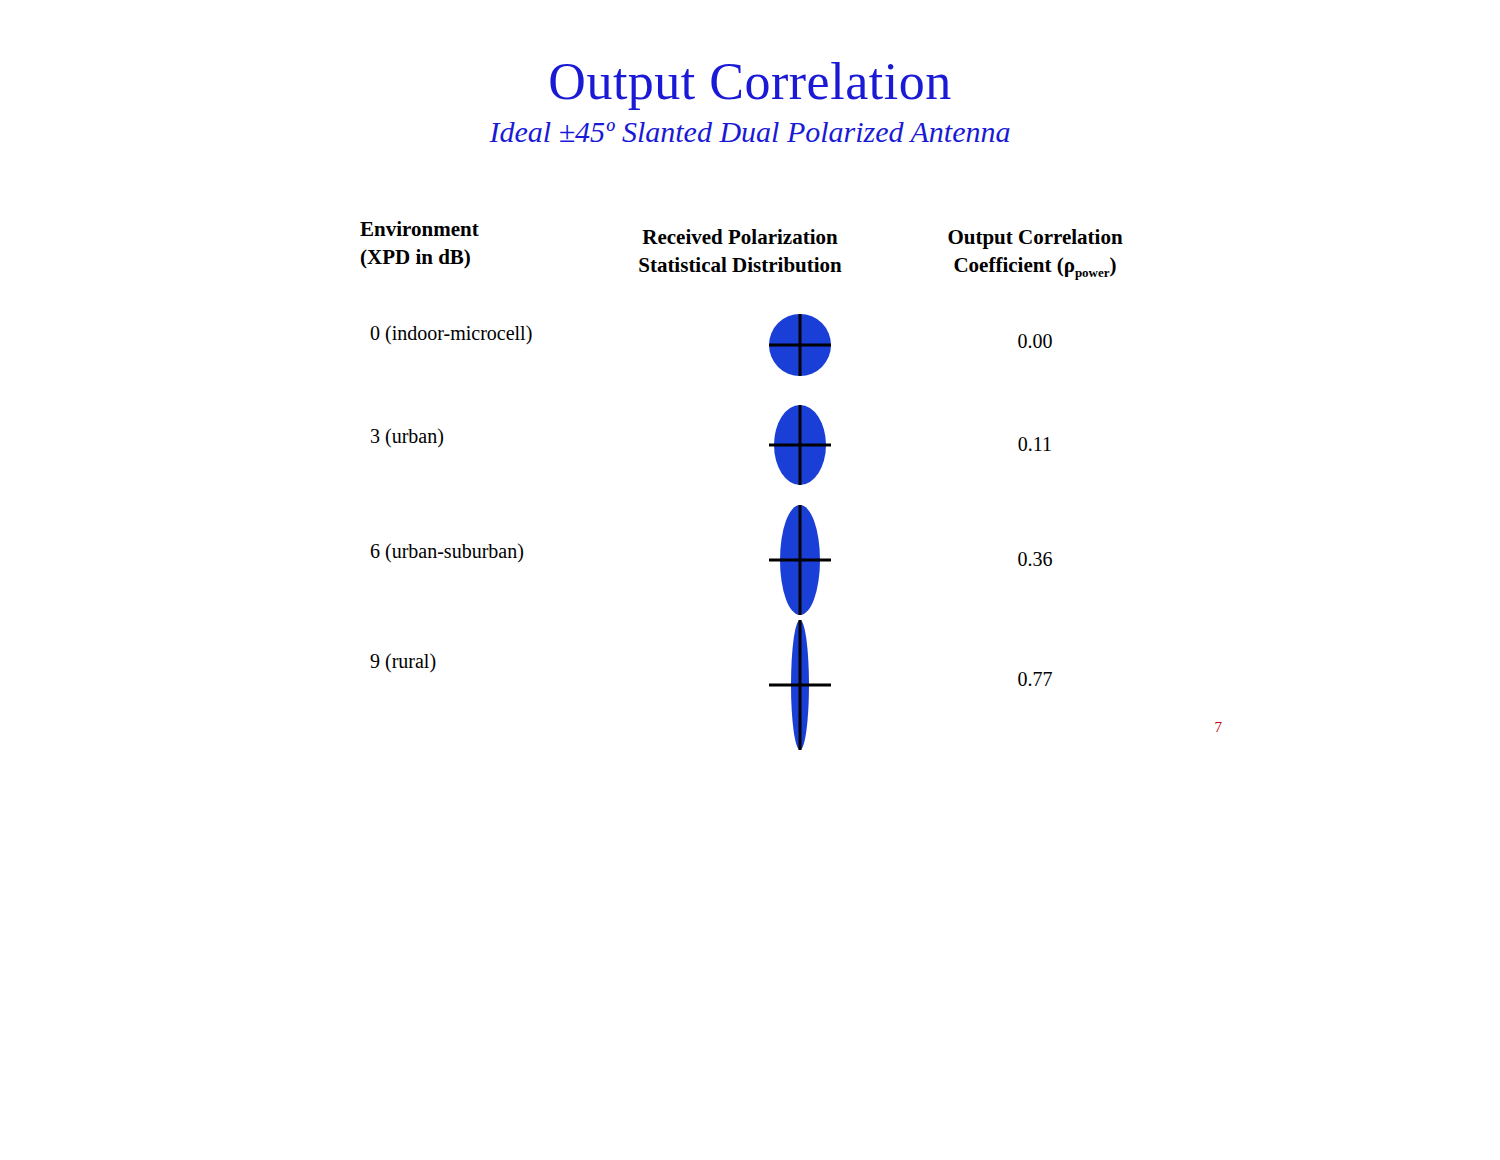Output Correlation Ideal ±45º Slanted Dual Polarized Antenna
Environment
(XPD in dB)
Received Polarization
Statistical Distribution
Output Correlation
Coefficient (ρpower)
0 (indoor-microcell)
0.00
3 (urban)
0.11
6 (urban-suburban)
0.36
9 (rural)
0.77
7